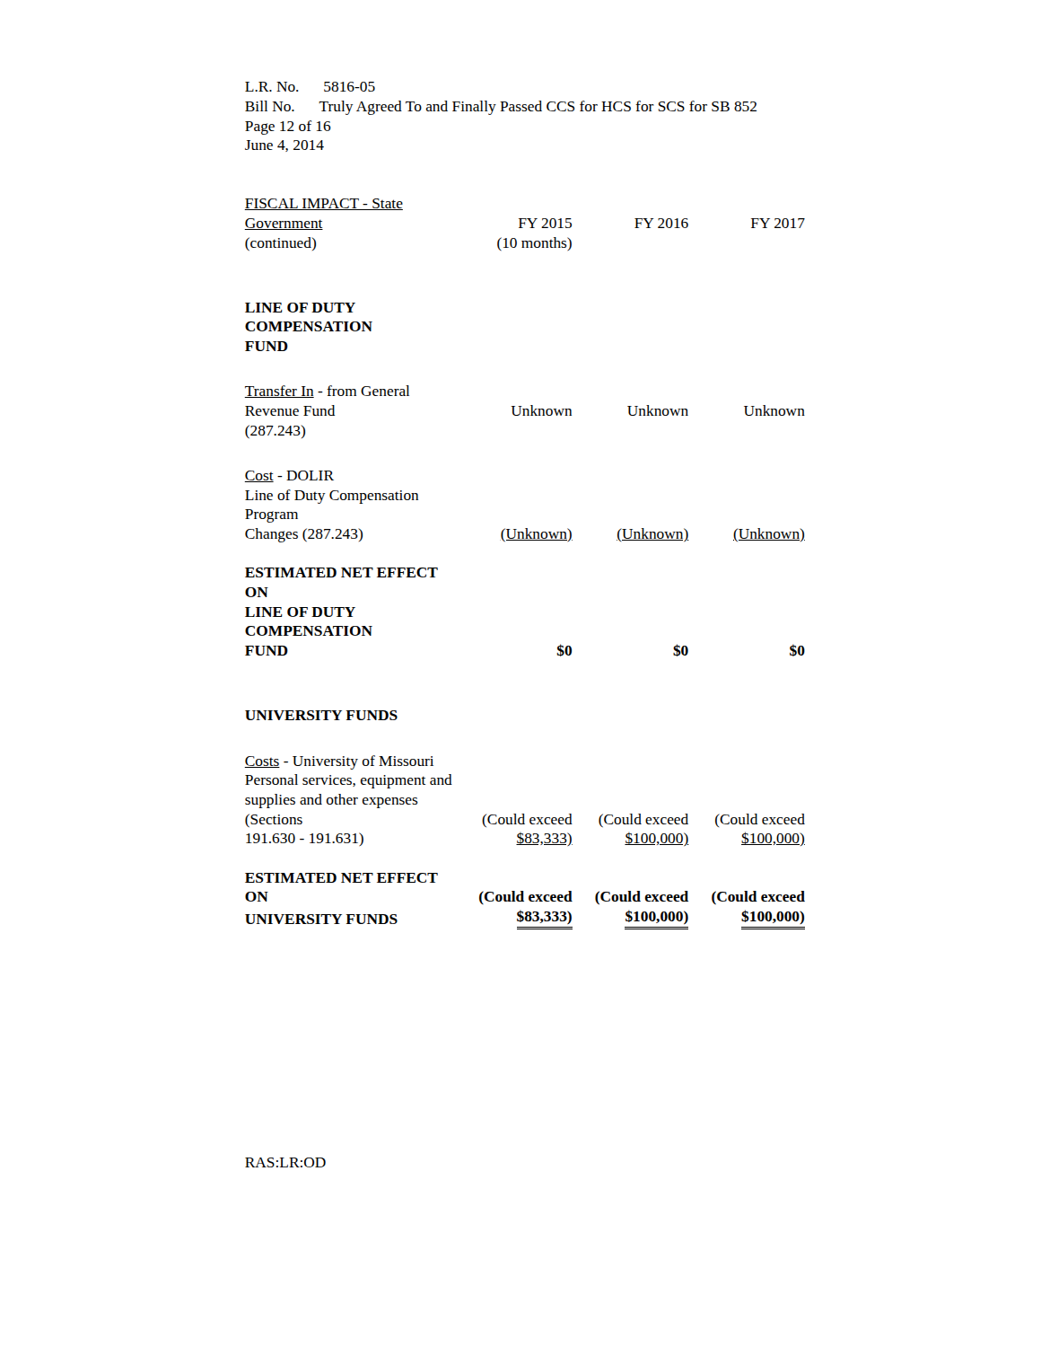L.R. No. 5816-05
Bill No. Truly Agreed To and Finally Passed CCS for HCS for SCS for SB 852
Page 12 of 16
June 4, 2014
| FISCAL IMPACT - State Government | FY 2015 | FY 2016 | FY 2017 |
| (continued) | (10 months) | | |
| LINE OF DUTY COMPENSATION | | | |
| FUND | | | |
| Transfer In - from General Revenue Fund | Unknown | Unknown | Unknown |
| (287.243) | | | |
| Cost - DOLIR | | | |
| Line of Duty Compensation Program | | | |
| Changes (287.243) | (Unknown) | (Unknown) | (Unknown) |
| ESTIMATED NET EFFECT ON | | | |
| LINE OF DUTY COMPENSATION | | | |
| FUND | $0 | $0 | $0 |
| UNIVERSITY FUNDS | | | |
| Costs - University of Missouri | | | |
| Personal services, equipment and | | | |
| supplies and other expenses (Sections | (Could exceed | (Could exceed | (Could exceed |
| 191.630 - 191.631) | $83,333) | $100,000) | $100,000) |
| ESTIMATED NET EFFECT ON | (Could exceed | (Could exceed | (Could exceed |
| UNIVERSITY FUNDS | $83,333) | $100,000) | $100,000) |
RAS:LR:OD